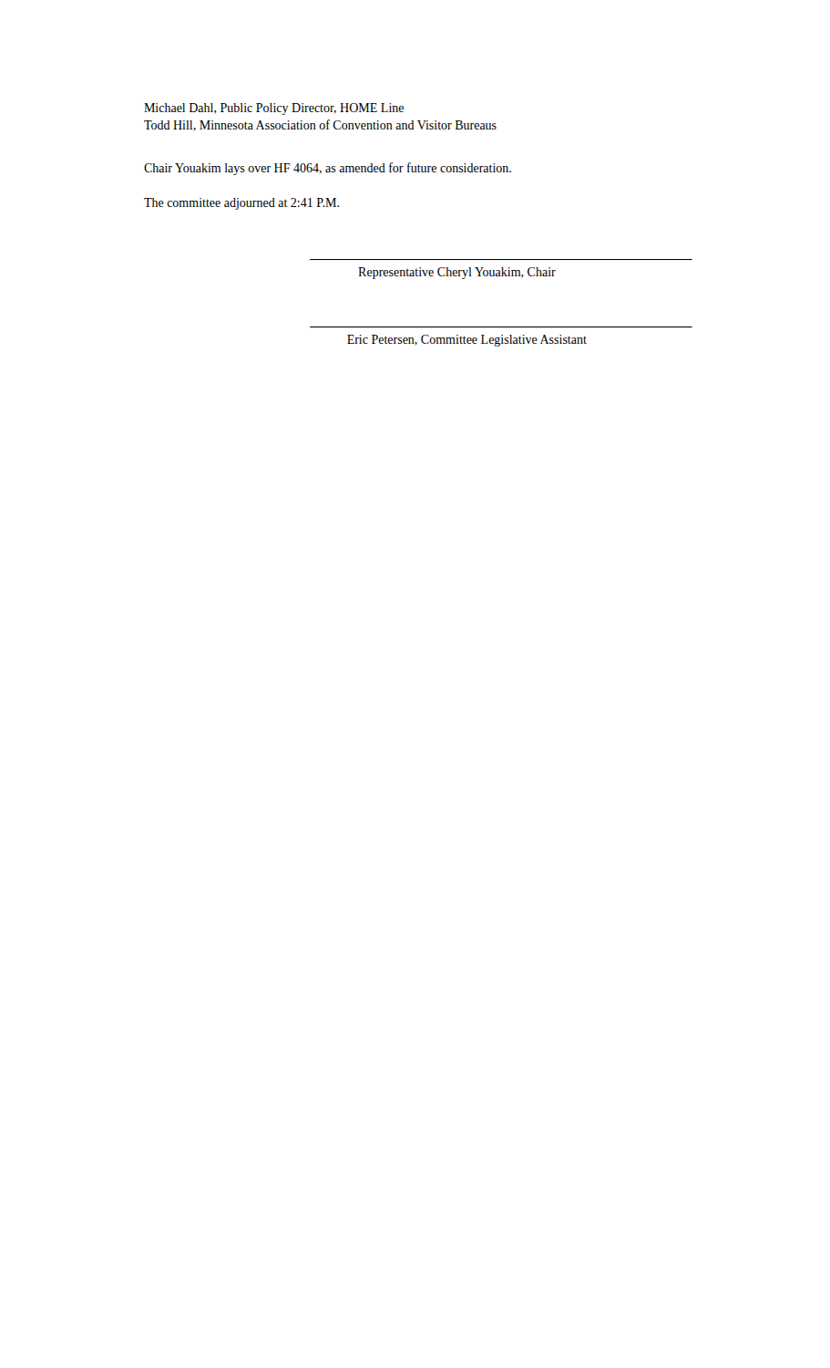Michael Dahl, Public Policy Director, HOME Line
Todd Hill, Minnesota Association of Convention and Visitor Bureaus
Chair Youakim lays over HF 4064, as amended for future consideration.
The committee adjourned at 2:41 P.M.
Representative Cheryl Youakim, Chair
Eric Petersen, Committee Legislative Assistant